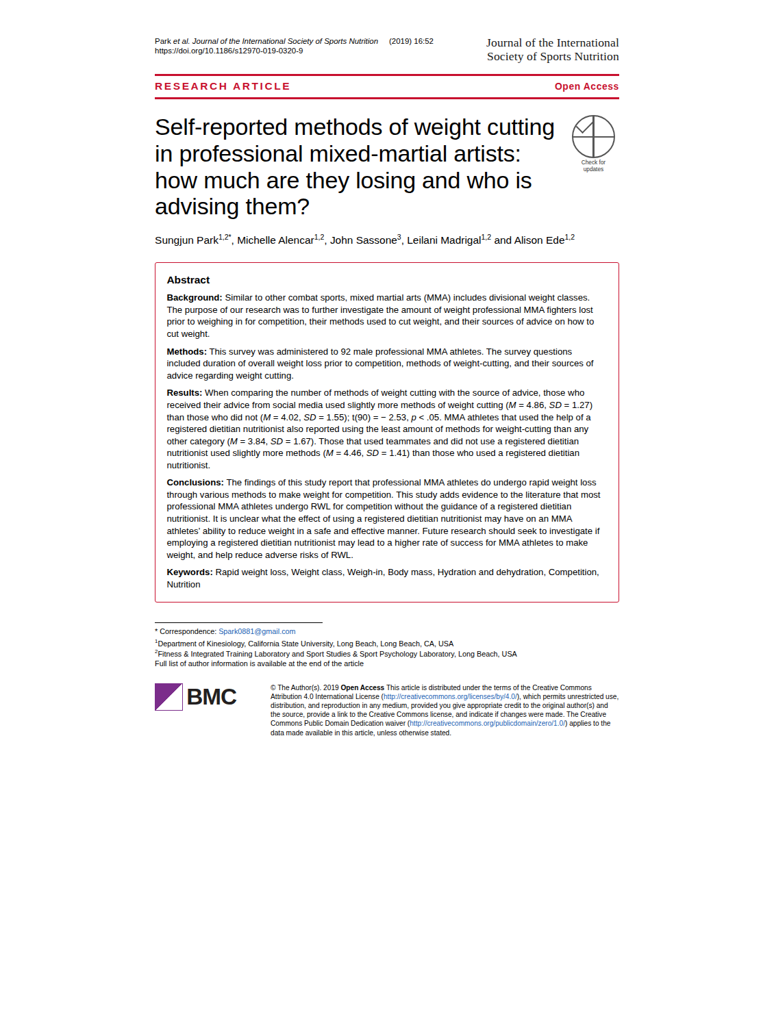Park et al. Journal of the International Society of Sports Nutrition (2019) 16:52
https://doi.org/10.1186/s12970-019-0320-9
Journal of the International Society of Sports Nutrition
Research Article
Open Access
Self-reported methods of weight cutting in professional mixed-martial artists: how much are they losing and who is advising them?
Check for updates
Sungjun Park1,2*, Michelle Alencar1,2, John Sassone3, Leilani Madrigal1,2 and Alison Ede1,2
Abstract
Background: Similar to other combat sports, mixed martial arts (MMA) includes divisional weight classes. The purpose of our research was to further investigate the amount of weight professional MMA fighters lost prior to weighing in for competition, their methods used to cut weight, and their sources of advice on how to cut weight.
Methods: This survey was administered to 92 male professional MMA athletes. The survey questions included duration of overall weight loss prior to competition, methods of weight-cutting, and their sources of advice regarding weight cutting.
Results: When comparing the number of methods of weight cutting with the source of advice, those who received their advice from social media used slightly more methods of weight cutting (M = 4.86, SD = 1.27) than those who did not (M = 4.02, SD = 1.55); t(90) = − 2.53, p < .05. MMA athletes that used the help of a registered dietitian nutritionist also reported using the least amount of methods for weight-cutting than any other category (M = 3.84, SD = 1.67). Those that used teammates and did not use a registered dietitian nutritionist used slightly more methods (M = 4.46, SD = 1.41) than those who used a registered dietitian nutritionist.
Conclusions: The findings of this study report that professional MMA athletes do undergo rapid weight loss through various methods to make weight for competition. This study adds evidence to the literature that most professional MMA athletes undergo RWL for competition without the guidance of a registered dietitian nutritionist. It is unclear what the effect of using a registered dietitian nutritionist may have on an MMA athletes’ ability to reduce weight in a safe and effective manner. Future research should seek to investigate if employing a registered dietitian nutritionist may lead to a higher rate of success for MMA athletes to make weight, and help reduce adverse risks of RWL.
Keywords: Rapid weight loss, Weight class, Weigh-in, Body mass, Hydration and dehydration, Competition, Nutrition
* Correspondence: Spark0881@gmail.com
1Department of Kinesiology, California State University, Long Beach, Long Beach, CA, USA
2Fitness & Integrated Training Laboratory and Sport Studies & Sport Psychology Laboratory, Long Beach, USA
Full list of author information is available at the end of the article
BMC
© The Author(s). 2019 Open Access This article is distributed under the terms of the Creative Commons Attribution 4.0 International License (http://creativecommons.org/licenses/by/4.0/), which permits unrestricted use, distribution, and reproduction in any medium, provided you give appropriate credit to the original author(s) and the source, provide a link to the Creative Commons license, and indicate if changes were made. The Creative Commons Public Domain Dedication waiver (http://creativecommons.org/publicdomain/zero/1.0/) applies to the data made available in this article, unless otherwise stated.